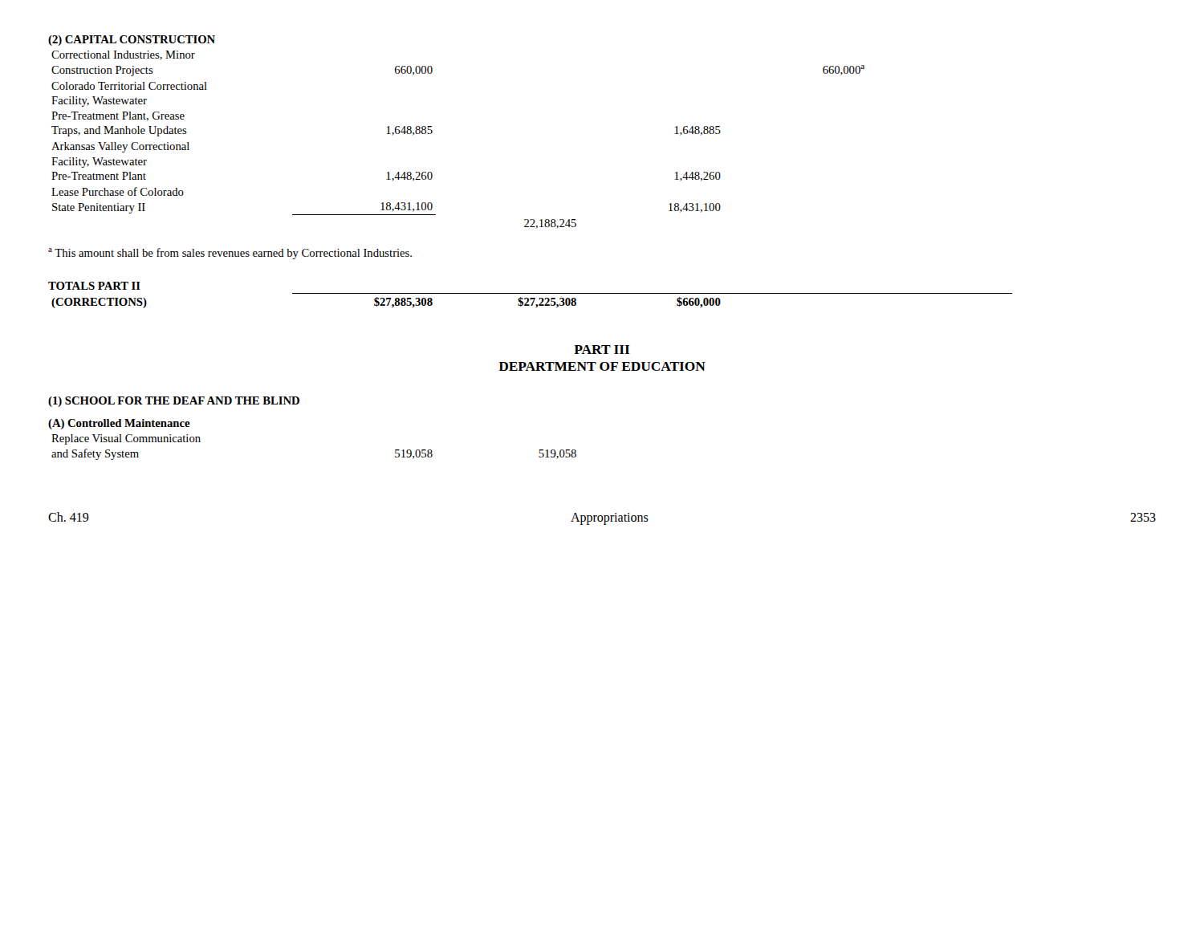(2) CAPITAL CONSTRUCTION
| Correctional Industries, Minor Construction Projects | 660,000 | | | 660,000 a | | |
| Colorado Territorial Correctional Facility, Wastewater Pre-Treatment Plant, Grease Traps, and Manhole Updates | 1,648,885 | | 1,648,885 | | | |
| Arkansas Valley Correctional Facility, Wastewater Pre-Treatment Plant | 1,448,260 | | 1,448,260 | | | |
| Lease Purchase of Colorado State Penitentiary II | 18,431,100 | | 18,431,100 | | | |
| | | 22,188,245 | | | | |
a This amount shall be from sales revenues earned by Correctional Industries.
TOTALS PART II
| (CORRECTIONS) | $27,885,308 | $27,225,308 | $660,000 | | | |
PART III
DEPARTMENT OF EDUCATION
(1) SCHOOL FOR THE DEAF AND THE BLIND
(A) Controlled Maintenance
| Replace Visual Communication and Safety System | 519,058 | 519,058 | | | | |
Ch. 419
Appropriations
2353